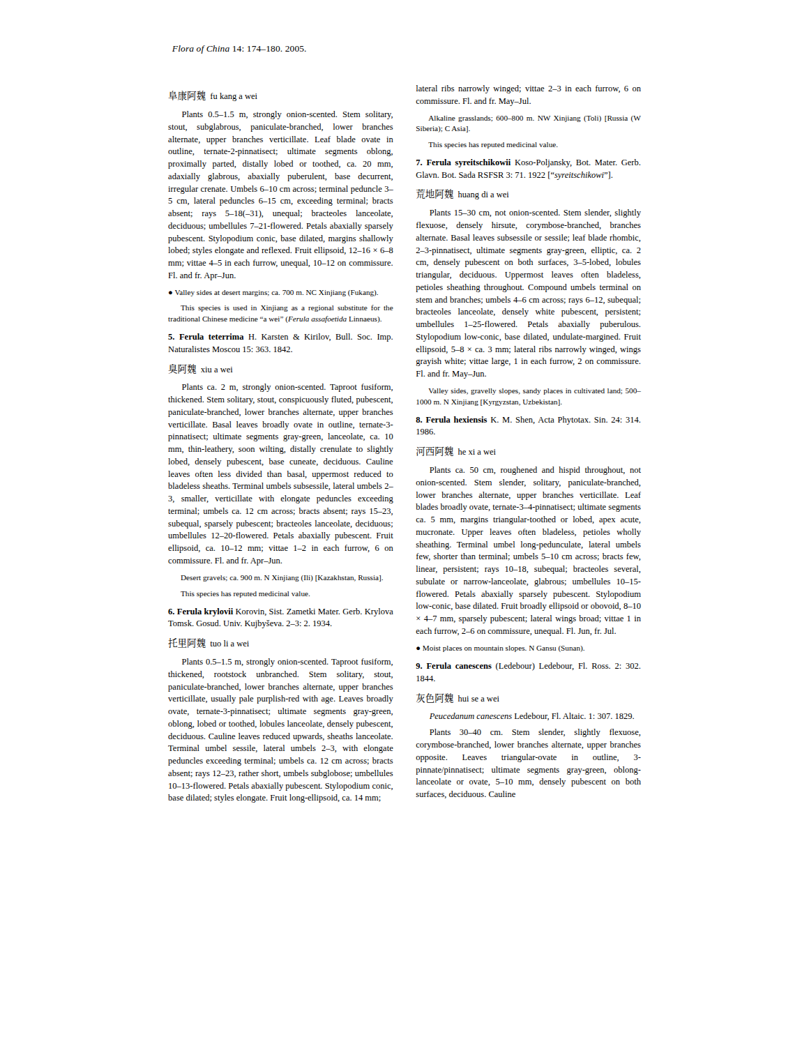Flora of China 14: 174–180. 2005.
阜康阿魏 fu kang a wei
Plants 0.5–1.5 m, strongly onion-scented. Stem solitary, stout, subglabrous, paniculate-branched, lower branches alternate, upper branches verticillate. Leaf blade ovate in outline, ternate-2-pinnatisect; ultimate segments oblong, proximally parted, distally lobed or toothed, ca. 20 mm, adaxially glabrous, abaxially puberulent, base decurrent, irregular crenate. Umbels 6–10 cm across; terminal peduncle 3–5 cm, lateral peduncles 6–15 cm, exceeding terminal; bracts absent; rays 5–18(–31), unequal; bracteoles lanceolate, deciduous; umbellules 7–21-flowered. Petals abaxially sparsely pubescent. Stylopodium conic, base dilated, margins shallowly lobed; styles elongate and reflexed. Fruit ellipsoid, 12–16 × 6–8 mm; vittae 4–5 in each furrow, unequal, 10–12 on commissure. Fl. and fr. Apr–Jun.
● Valley sides at desert margins; ca. 700 m. NC Xinjiang (Fukang).
This species is used in Xinjiang as a regional substitute for the traditional Chinese medicine “a wei” (Ferula assafoetida Linnaeus).
5. Ferula teterrima H. Karsten & Kirilov, Bull. Soc. Imp. Naturalistes Moscou 15: 363. 1842.
臭阿魏 xiu a wei
Plants ca. 2 m, strongly onion-scented. Taproot fusiform, thickened. Stem solitary, stout, conspicuously fluted, pubescent, paniculate-branched, lower branches alternate, upper branches verticillate. Basal leaves broadly ovate in outline, ternate-3-pinnatisect; ultimate segments gray-green, lanceolate, ca. 10 mm, thin-leathery, soon wilting, distally crenulate to slightly lobed, densely pubescent, base cuneate, deciduous. Cauline leaves often less divided than basal, uppermost reduced to bladeless sheaths. Terminal umbels subsessile, lateral umbels 2–3, smaller, verticillate with elongate peduncles exceeding terminal; umbels ca. 12 cm across; bracts absent; rays 15–23, subequal, sparsely pubescent; bracteoles lanceolate, deciduous; umbellules 12–20-flowered. Petals abaxially pubescent. Fruit ellipsoid, ca. 10–12 mm; vittae 1–2 in each furrow, 6 on commissure. Fl. and fr. Apr–Jun.
Desert gravels; ca. 900 m. N Xinjiang (Ili) [Kazakhstan, Russia].
This species has reputed medicinal value.
6. Ferula krylovii Korovin, Sist. Zametki Mater. Gerb. Krylova Tomsk. Gosud. Univ. Kujbyševa. 2–3: 2. 1934.
托里阿魏 tuo li a wei
Plants 0.5–1.5 m, strongly onion-scented. Taproot fusiform, thickened, rootstock unbranched. Stem solitary, stout, paniculate-branched, lower branches alternate, upper branches verticillate, usually pale purplish-red with age. Leaves broadly ovate, ternate-3-pinnatisect; ultimate segments gray-green, oblong, lobed or toothed, lobules lanceolate, densely pubescent, deciduous. Cauline leaves reduced upwards, sheaths lanceolate. Terminal umbel sessile, lateral umbels 2–3, with elongate peduncles exceeding terminal; umbels ca. 12 cm across; bracts absent; rays 12–23, rather short, umbels subglobose; umbellules 10–13-flowered. Petals abaxially pubescent. Stylopodium conic, base dilated; styles elongate. Fruit long-ellipsoid, ca. 14 mm;
lateral ribs narrowly winged; vittae 2–3 in each furrow, 6 on commissure. Fl. and fr. May–Jul.
Alkaline grasslands; 600–800 m. NW Xinjiang (Toli) [Russia (W Siberia); C Asia].
This species has reputed medicinal value.
7. Ferula syreitschikowii Koso-Poljansky, Bot. Mater. Gerb. Glavn. Bot. Sada RSFSR 3: 71. 1922 [“syreitschikowi”].
荒地阿魏 huang di a wei
Plants 15–30 cm, not onion-scented. Stem slender, slightly flexuose, densely hirsute, corymbose-branched, branches alternate. Basal leaves subsessile or sessile; leaf blade rhombic, 2–3-pinnatisect, ultimate segments gray-green, elliptic, ca. 2 cm, densely pubescent on both surfaces, 3–5-lobed, lobules triangular, deciduous. Uppermost leaves often bladeless, petioles sheathing throughout. Compound umbels terminal on stem and branches; umbels 4–6 cm across; rays 6–12, subequal; bracteoles lanceolate, densely white pubescent, persistent; umbellules 1–25-flowered. Petals abaxially puberulous. Stylopodium low-conic, base dilated, undulate-margined. Fruit ellipsoid, 5–8 × ca. 3 mm; lateral ribs narrowly winged, wings grayish white; vittae large, 1 in each furrow, 2 on commissure. Fl. and fr. May–Jun.
Valley sides, gravelly slopes, sandy places in cultivated land; 500–1000 m. N Xinjiang [Kyrgyzstan, Uzbekistan].
8. Ferula hexiensis K. M. Shen, Acta Phytotax. Sin. 24: 314. 1986.
河西阿魏 he xi a wei
Plants ca. 50 cm, roughened and hispid throughout, not onion-scented. Stem slender, solitary, paniculate-branched, lower branches alternate, upper branches verticillate. Leaf blades broadly ovate, ternate-3–4-pinnatisect; ultimate segments ca. 5 mm, margins triangular-toothed or lobed, apex acute, mucronate. Upper leaves often bladeless, petioles wholly sheathing. Terminal umbel long-pedunculate, lateral umbels few, shorter than terminal; umbels 5–10 cm across; bracts few, linear, persistent; rays 10–18, subequal; bracteoles several, subulate or narrow-lanceolate, glabrous; umbellules 10–15-flowered. Petals abaxially sparsely pubescent. Stylopodium low-conic, base dilated. Fruit broadly ellipsoid or obovoid, 8–10 × 4–7 mm, sparsely pubescent; lateral wings broad; vittae 1 in each furrow, 2–6 on commissure, unequal. Fl. Jun, fr. Jul.
● Moist places on mountain slopes. N Gansu (Sunan).
9. Ferula canescens (Ledebour) Ledebour, Fl. Ross. 2: 302. 1844.
灰色阿魏 hui se a wei
Peucedanum canescens Ledebour, Fl. Altaic. 1: 307. 1829.
Plants 30–40 cm. Stem slender, slightly flexuose, corymbose-branched, lower branches alternate, upper branches opposite. Leaves triangular-ovate in outline, 3-pinnate/pinnatisect; ultimate segments gray-green, oblong-lanceolate or ovate, 5–10 mm, densely pubescent on both surfaces, deciduous. Cauline